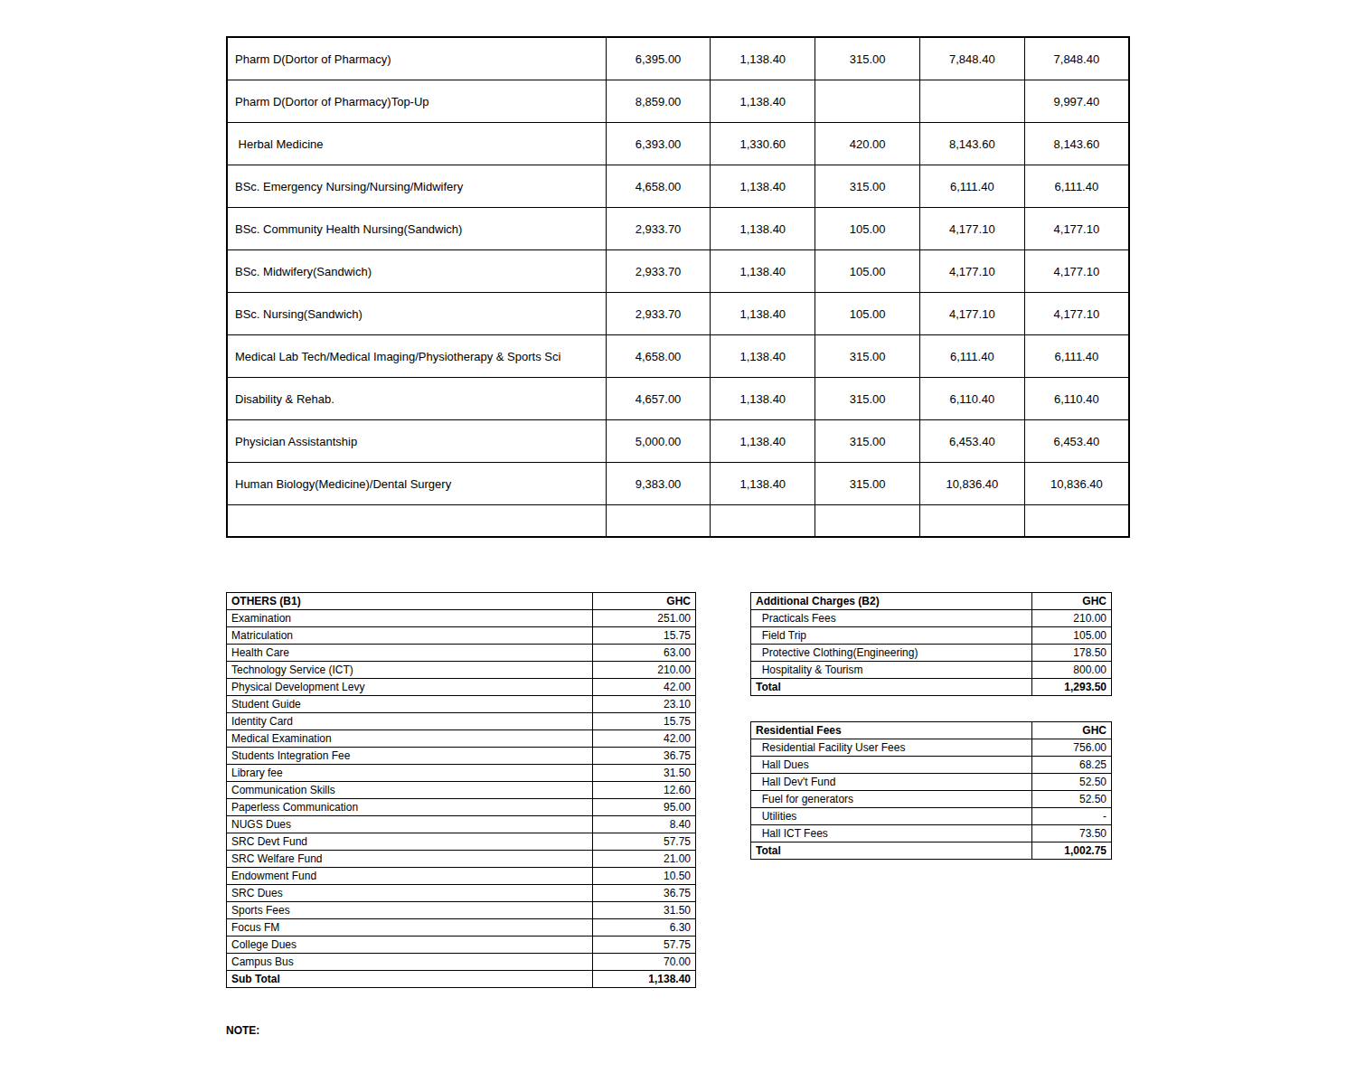| Pharm D(Dortor of Pharmacy) | 6,395.00 | 1,138.40 | 315.00 | 7,848.40 | 7,848.40 |
| Pharm D(Dortor of Pharmacy)Top-Up | 8,859.00 | 1,138.40 | | | 9,997.40 |
| Herbal Medicine | 6,393.00 | 1,330.60 | 420.00 | 8,143.60 | 8,143.60 |
| BSc. Emergency Nursing/Nursing/Midwifery | 4,658.00 | 1,138.40 | 315.00 | 6,111.40 | 6,111.40 |
| BSc. Community Health Nursing(Sandwich) | 2,933.70 | 1,138.40 | 105.00 | 4,177.10 | 4,177.10 |
| BSc. Midwifery(Sandwich) | 2,933.70 | 1,138.40 | 105.00 | 4,177.10 | 4,177.10 |
| BSc. Nursing(Sandwich) | 2,933.70 | 1,138.40 | 105.00 | 4,177.10 | 4,177.10 |
| Medical Lab Tech/Medical Imaging/Physiotherapy & Sports Sci | 4,658.00 | 1,138.40 | 315.00 | 6,111.40 | 6,111.40 |
| Disability & Rehab. | 4,657.00 | 1,138.40 | 315.00 | 6,110.40 | 6,110.40 |
| Physician Assistantship | 5,000.00 | 1,138.40 | 315.00 | 6,453.40 | 6,453.40 |
| Human Biology(Medicine)/Dental Surgery | 9,383.00 | 1,138.40 | 315.00 | 10,836.40 | 10,836.40 |
| OTHERS (B1) | GHC |
| --- | --- |
| Examination | 251.00 |
| Matriculation | 15.75 |
| Health Care | 63.00 |
| Technology Service (ICT) | 210.00 |
| Physical Development Levy | 42.00 |
| Student Guide | 23.10 |
| Identity Card | 15.75 |
| Medical Examination | 42.00 |
| Students Integration Fee | 36.75 |
| Library fee | 31.50 |
| Communication Skills | 12.60 |
| Paperless Communication | 95.00 |
| NUGS Dues | 8.40 |
| SRC Devt Fund | 57.75 |
| SRC Welfare Fund | 21.00 |
| Endowment Fund | 10.50 |
| SRC Dues | 36.75 |
| Sports Fees | 31.50 |
| Focus FM | 6.30 |
| College Dues | 57.75 |
| Campus Bus | 70.00 |
| Sub Total | 1,138.40 |
| Additional Charges (B2) | GHC |
| --- | --- |
| Practicals Fees | 210.00 |
| Field Trip | 105.00 |
| Protective Clothing(Engineering) | 178.50 |
| Hospitality & Tourism | 800.00 |
| Total | 1,293.50 |
| Residential Fees | GHC |
| --- | --- |
| Residential Facility User Fees | 756.00 |
| Hall Dues | 68.25 |
| Hall Dev't Fund | 52.50 |
| Fuel for generators | 52.50 |
| Utilities | - |
| Hall ICT Fees | 73.50 |
| Total | 1,002.75 |
NOTE: